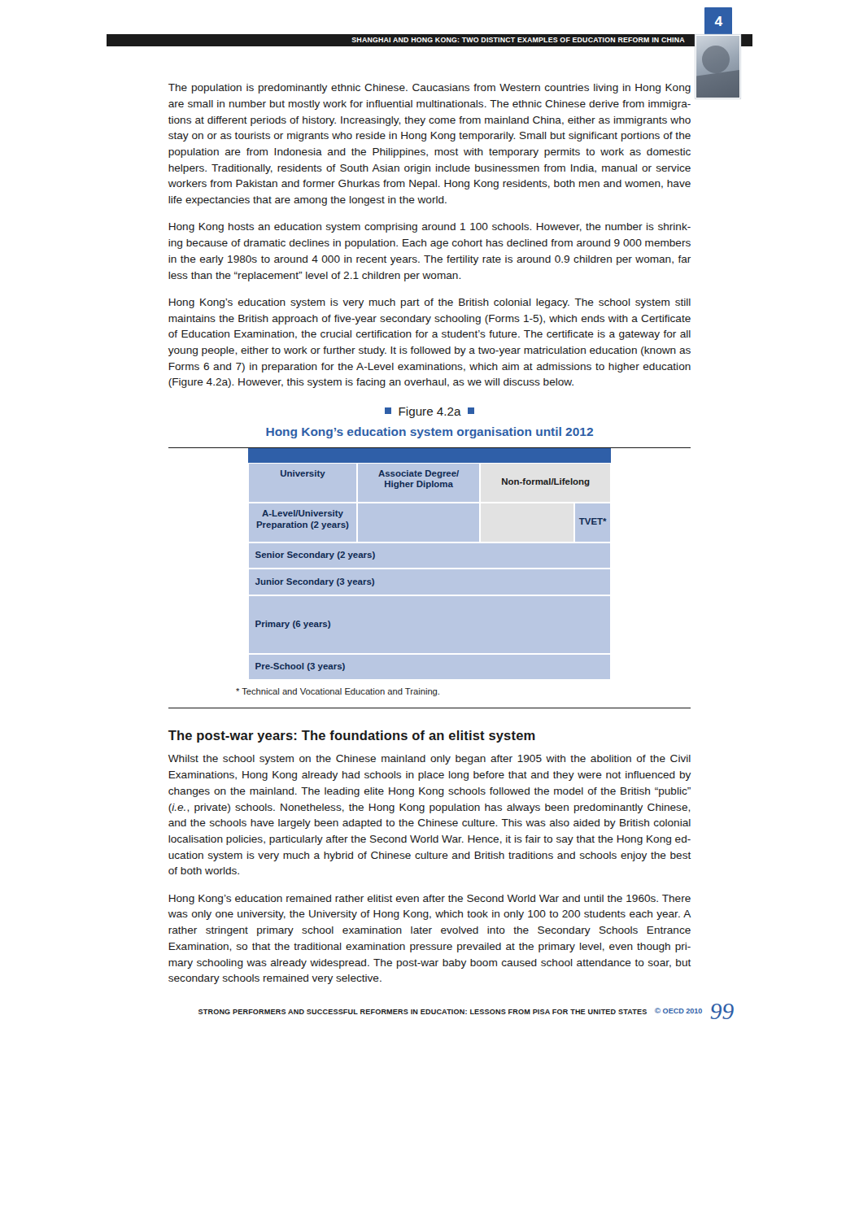Shanghai and Hong Kong: Two Distinct Examples of Education Reform in China
4
The population is predominantly ethnic Chinese. Caucasians from Western countries living in Hong Kong are small in number but mostly work for influential multinationals. The ethnic Chinese derive from immigrations at different periods of history. Increasingly, they come from mainland China, either as immigrants who stay on or as tourists or migrants who reside in Hong Kong temporarily. Small but significant portions of the population are from Indonesia and the Philippines, most with temporary permits to work as domestic helpers. Traditionally, residents of South Asian origin include businessmen from India, manual or service workers from Pakistan and former Ghurkas from Nepal. Hong Kong residents, both men and women, have life expectancies that are among the longest in the world.
Hong Kong hosts an education system comprising around 1 100 schools. However, the number is shrinking because of dramatic declines in population. Each age cohort has declined from around 9 000 members in the early 1980s to around 4 000 in recent years. The fertility rate is around 0.9 children per woman, far less than the “replacement” level of 2.1 children per woman.
Hong Kong’s education system is very much part of the British colonial legacy. The school system still maintains the British approach of five-year secondary schooling (Forms 1-5), which ends with a Certificate of Education Examination, the crucial certification for a student’s future. The certificate is a gateway for all young people, either to work or further study. It is followed by a two-year matriculation education (known as Forms 6 and 7) in preparation for the A-Level examinations, which aim at admissions to higher education (Figure 4.2a). However, this system is facing an overhaul, as we will discuss below.
Figure 4.2a
Hong Kong’s education system organisation until 2012
University
Associate Degree/
Higher Diploma
Non-formal/Lifelong
A-Level/University
Preparation (2 years)
TVET*
Senior Secondary (2 years)
Junior Secondary (3 years)
Primary (6 years)
Pre-School (3 years)
* Technical and Vocational Education and Training.
The post-war years: The foundations of an elitist system
Whilst the school system on the Chinese mainland only began after 1905 with the abolition of the Civil Examinations, Hong Kong already had schools in place long before that and they were not influenced by changes on the mainland. The leading elite Hong Kong schools followed the model of the British “public” (i.e., private) schools. Nonetheless, the Hong Kong population has always been predominantly Chinese, and the schools have largely been adapted to the Chinese culture. This was also aided by British colonial localisation policies, particularly after the Second World War. Hence, it is fair to say that the Hong Kong education system is very much a hybrid of Chinese culture and British traditions and schools enjoy the best of both worlds.
Hong Kong’s education remained rather elitist even after the Second World War and until the 1960s. There was only one university, the University of Hong Kong, which took in only 100 to 200 students each year. A rather stringent primary school examination later evolved into the Secondary Schools Entrance Examination, so that the traditional examination pressure prevailed at the primary level, even though primary schooling was already widespread. The post-war baby boom caused school attendance to soar, but secondary schools remained very selective.
Strong Performers and Successful Reformers in Education: Lessons from PISA for the United States
© OECD 2010
99